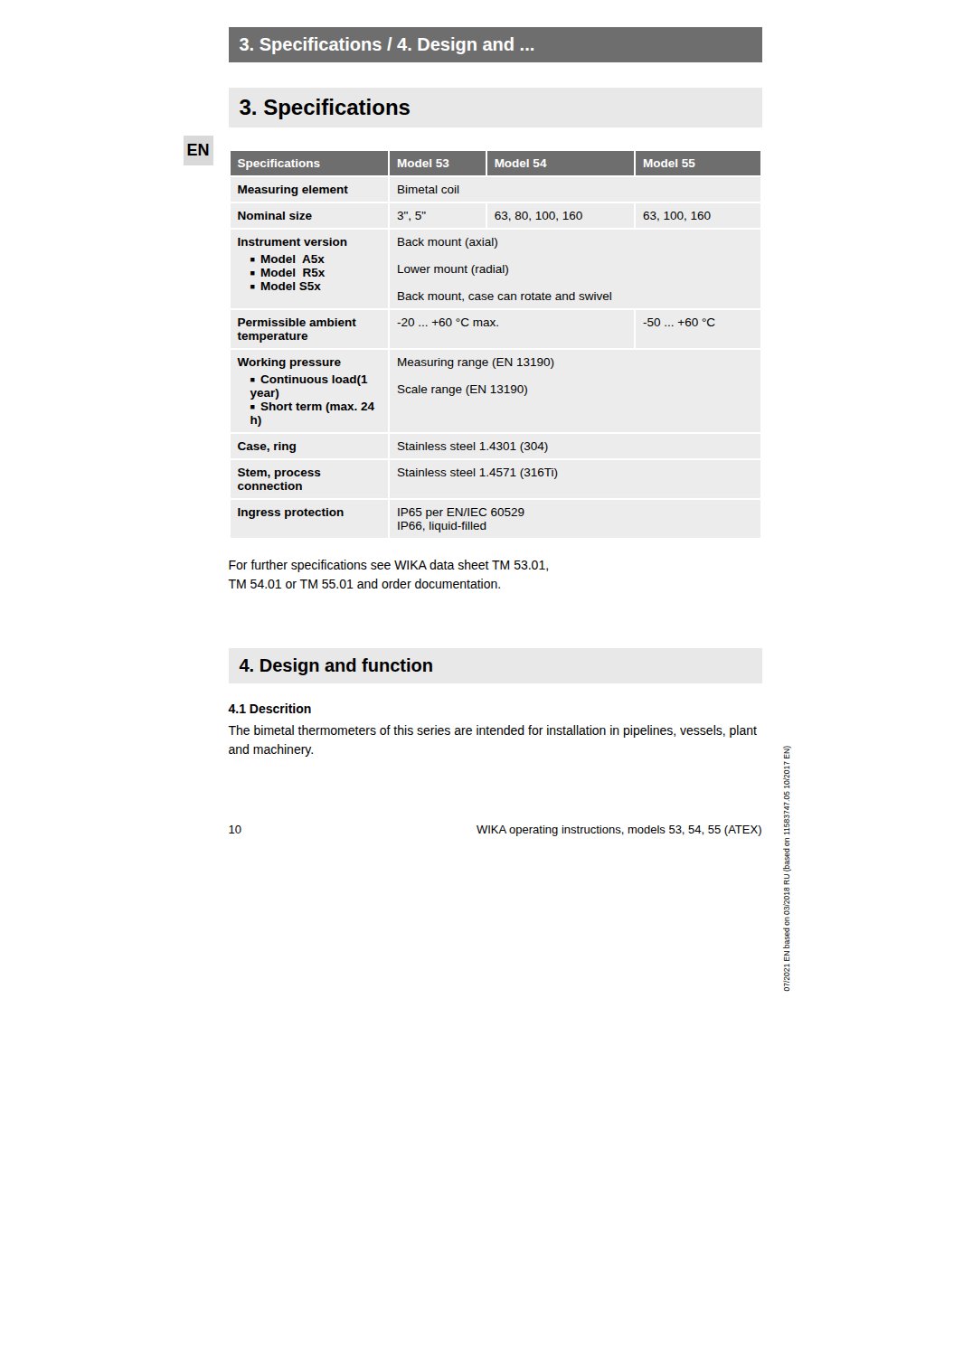3. Specifications / 4. Design and ...
EN
3. Specifications
| Specifications | Model 53 | Model 54 | Model 55 |
| --- | --- | --- | --- |
| Measuring element | Bimetal coil |
| Nominal size | 3", 5" | 63, 80, 100, 160 | 63, 100, 160 |
| Instrument version Model A5x Model R5x Model S5x | Back mount (axial) Lower mount (radial) Back mount, case can rotate and swivel |
| Permissible ambient temperature | -20 ... +60 °C max. | -50 ... +60 °C |
| Working pressure Continuous load(1 year) Short term (max. 24 h) | Measuring range (EN 13190) Scale range (EN 13190) |
| Case, ring | Stainless steel 1.4301 (304) |
| Stem, process connection | Stainless steel 1.4571 (316Ti) |
| Ingress protection | IP65 per EN/IEC 60529 IP66, liquid-filled |
For further specifications see WIKA data sheet TM 53.01,
TM 54.01 or TM 55.01 and order documentation.
4. Design and function
4.1 Descrition
The bimetal thermometers of this series are intended for installation in pipelines, vessels, plant and machinery.
10 WIKA operating instructions, models 53, 54, 55 (ATEX)
07/2021 EN based on 03/2018 RU (based on 11583747.05 10/2017 EN)